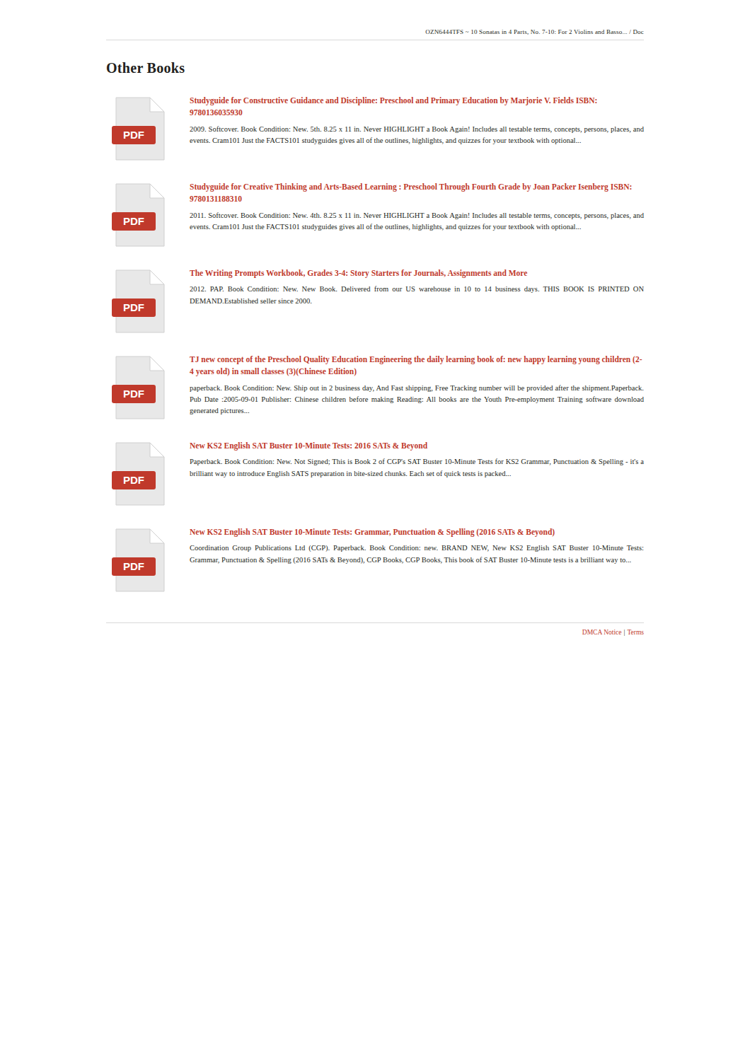OZN6444TFS ~ 10 Sonatas in 4 Parts, No. 7-10: For 2 Violins and Basso... / Doc
Other Books
PDF
Studyguide for Constructive Guidance and Discipline: Preschool and Primary Education by Marjorie V. Fields ISBN: 9780136035930
2009. Softcover. Book Condition: New. 5th. 8.25 x 11 in. Never HIGHLIGHT a Book Again! Includes all testable terms, concepts, persons, places, and events. Cram101 Just the FACTS101 studyguides gives all of the outlines, highlights, and quizzes for your textbook with optional...
PDF
Studyguide for Creative Thinking and Arts-Based Learning : Preschool Through Fourth Grade by Joan Packer Isenberg ISBN: 9780131188310
2011. Softcover. Book Condition: New. 4th. 8.25 x 11 in. Never HIGHLIGHT a Book Again! Includes all testable terms, concepts, persons, places, and events. Cram101 Just the FACTS101 studyguides gives all of the outlines, highlights, and quizzes for your textbook with optional...
PDF
The Writing Prompts Workbook, Grades 3-4: Story Starters for Journals, Assignments and More
2012. PAP. Book Condition: New. New Book. Delivered from our US warehouse in 10 to 14 business days. THIS BOOK IS PRINTED ON DEMAND.Established seller since 2000.
PDF
TJ new concept of the Preschool Quality Education Engineering the daily learning book of: new happy learning young children (2-4 years old) in small classes (3)(Chinese Edition)
paperback. Book Condition: New. Ship out in 2 business day, And Fast shipping, Free Tracking number will be provided after the shipment.Paperback. Pub Date :2005-09-01 Publisher: Chinese children before making Reading: All books are the Youth Pre-employment Training software download generated pictures...
PDF
New KS2 English SAT Buster 10-Minute Tests: 2016 SATs & Beyond
Paperback. Book Condition: New. Not Signed; This is Book 2 of CGP's SAT Buster 10-Minute Tests for KS2 Grammar, Punctuation & Spelling - it's a brilliant way to introduce English SATS preparation in bite-sized chunks. Each set of quick tests is packed...
PDF
New KS2 English SAT Buster 10-Minute Tests: Grammar, Punctuation & Spelling (2016 SATs & Beyond)
Coordination Group Publications Ltd (CGP). Paperback. Book Condition: new. BRAND NEW, New KS2 English SAT Buster 10-Minute Tests: Grammar, Punctuation & Spelling (2016 SATs & Beyond), CGP Books, CGP Books, This book of SAT Buster 10-Minute tests is a brilliant way to...
DMCA Notice|Terms